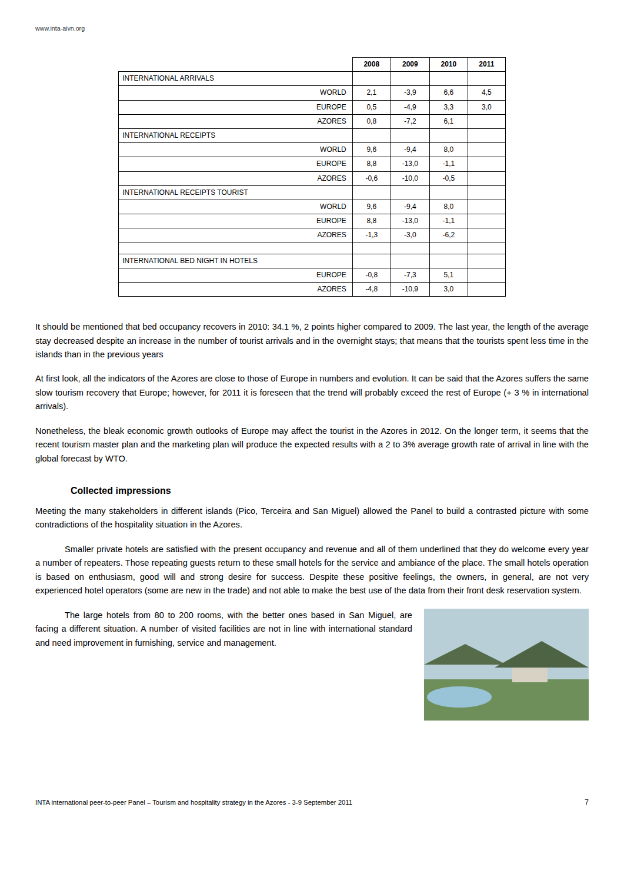www.inta-aivn.org
| | 2008 | 2009 | 2010 | 2011 |
| INTERNATIONAL ARRIVALS | | | | |
| WORLD | 2,1 | -3,9 | 6,6 | 4,5 |
| EUROPE | 0,5 | -4,9 | 3,3 | 3,0 |
| AZORES | 0,8 | -7,2 | 6,1 | |
| INTERNATIONAL RECEIPTS | | | | |
| WORLD | 9,6 | -9,4 | 8,0 | |
| EUROPE | 8,8 | -13,0 | -1,1 | |
| AZORES | -0,6 | -10,0 | -0,5 | |
| INTERNATIONAL RECEIPTS TOURIST | | | | |
| WORLD | 9,6 | -9,4 | 8,0 | |
| EUROPE | 8,8 | -13,0 | -1,1 | |
| AZORES | -1,3 | -3,0 | -6,2 | |
| INTERNATIONAL BED NIGHT IN HOTELS | | | | |
| EUROPE | -0,8 | -7,3 | 5,1 | |
| AZORES | -4,8 | -10,9 | 3,0 | |
It should be mentioned that bed occupancy recovers in 2010: 34.1 %, 2 points higher compared to 2009. The last year, the length of the average stay decreased despite an increase in the number of tourist arrivals and in the overnight stays; that means that the tourists spent less time in the islands than in the previous years
At first look, all the indicators of the Azores are close to those of Europe in numbers and evolution. It can be said that the Azores suffers the same slow tourism recovery that Europe; however, for 2011 it is foreseen that the trend will probably exceed the rest of Europe (+ 3 % in international arrivals).
Nonetheless, the bleak economic growth outlooks of Europe may affect the tourist in the Azores in 2012. On the longer term, it seems that the recent tourism master plan and the marketing plan will produce the expected results with a 2 to 3% average growth rate of arrival in line with the global forecast by WTO.
Collected impressions
Meeting the many stakeholders in different islands (Pico, Terceira and San Miguel) allowed the Panel to build a contrasted picture with some contradictions of the hospitality situation in the Azores.
Smaller private hotels are satisfied with the present occupancy and revenue and all of them underlined that they do welcome every year a number of repeaters. Those repeating guests return to these small hotels for the service and ambiance of the place. The small hotels operation is based on enthusiasm, good will and strong desire for success. Despite these positive feelings, the owners, in general, are not very experienced hotel operators (some are new in the trade) and not able to make the best use of the data from their front desk reservation system.
The large hotels from 80 to 200 rooms, with the better ones based in San Miguel, are facing a different situation. A number of visited facilities are not in line with international standard and need improvement in furnishing, service and management.
INTA international peer-to-peer Panel – Tourism and hospitality strategy in the Azores - 3-9 September 2011 7